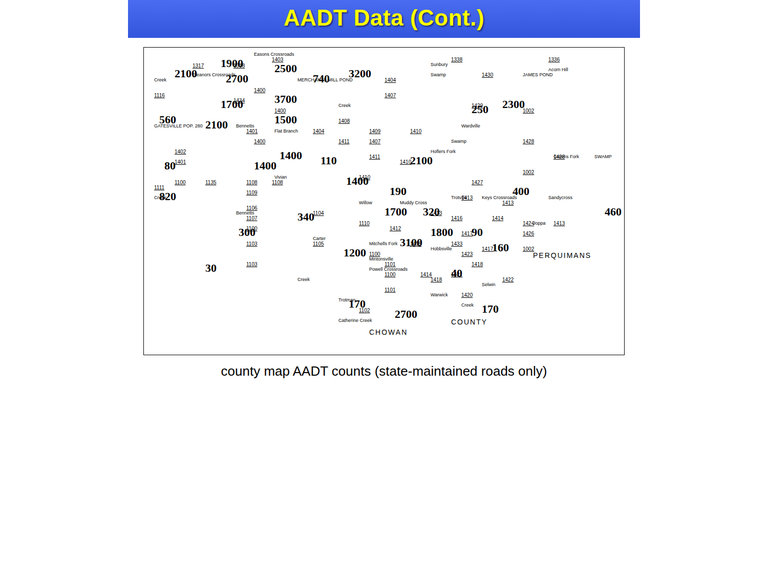AADT Data (Cont.)
1900 2100 2700 2500 740 3200 1700 3700 1500 560 2100 250 2300 1400 1400 80 110 2100 1400 190 820 400 1700 320 460 340 300 1800 90 3100 160 1200 30 40 170 2700 170 1317 1318 1403 1338 1336 1430 1404 1407 1429 1002 1116 1400 1434 1400 1408 1404 1409 1410 1401 1400 1411 1407 1428 1402 1401 1411 1410 1428 1002 1410 1427 1100 1135 1108 1108 1111 1109 1413 1413 1106 1104 1413 1107 1416 1414 1424 1413 1110 1100 1412 1417 1426 1103 1105 1415 1433 1417 1002 1100 1423 1103 1101 1418 1100 1414 1421 1418 1422 1101 1420 1102 Easons Crossroads Sunbury Acorn Hill JAMES POND Eleanors Crossroads MERCHANTS MILL POND Wardville GATESVILLE POP. 280 Flat Branch Hoflers Fork Greens Fork Vivian Willow Muddy Cross Trotville Keys Crossroads Sandycross Joppa Carter Mitchells Fork Hobbsville Mintonsville Powell Crossroads Selwin Warwick Creek Catherine Creek Creek Bennetts Creek Creek Bennetts Creek Swamp Swamp SWAMP Trotman PERQUIMANS COUNTY CHOWAN
county map AADT counts (state-maintained roads only)